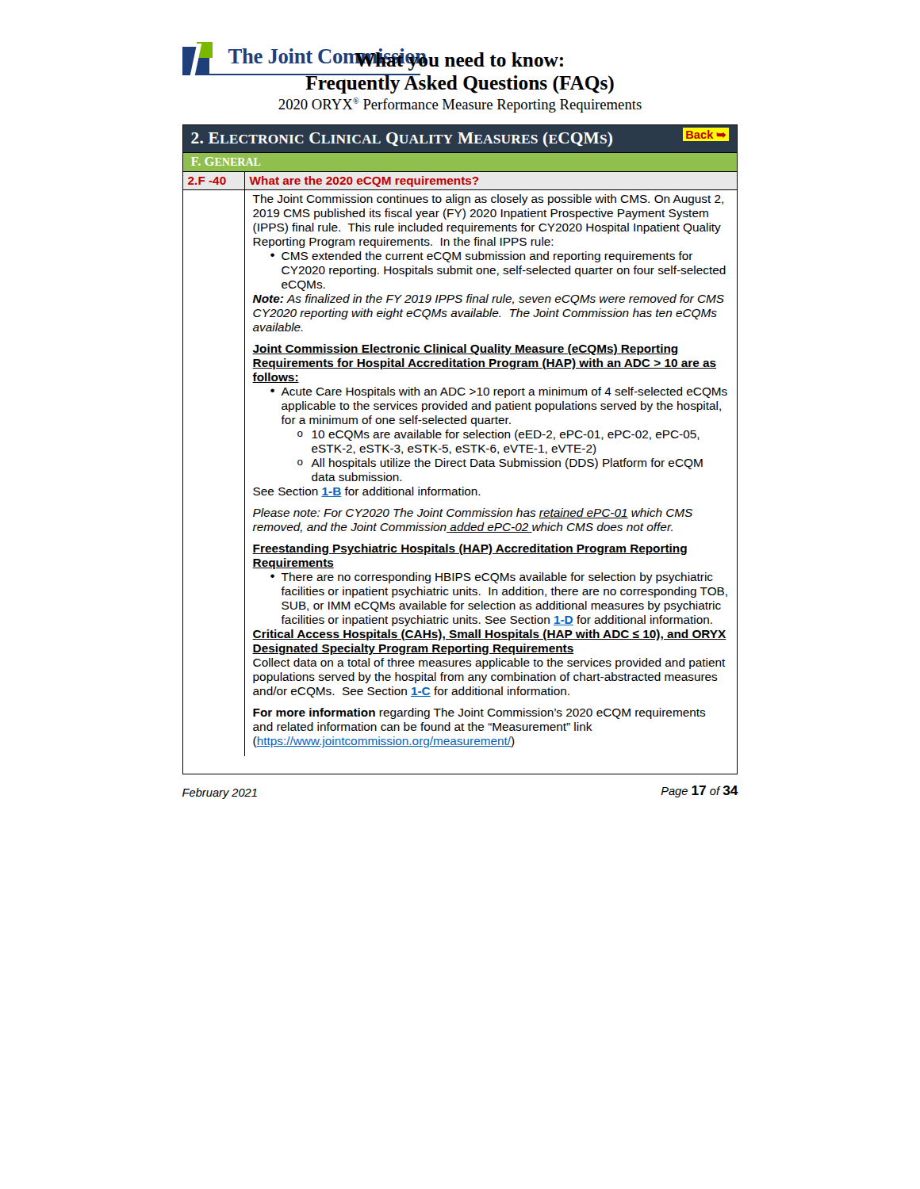The Joint Commission
What you need to know:
Frequently Asked Questions (FAQs)
2020 ORYX® Performance Measure Reporting Requirements
2. ELECTRONIC CLINICAL QUALITY MEASURES (ECQMS)
Back ➥
F. GENERAL
2.F -40
What are the 2020 eCQM requirements?
The Joint Commission continues to align as closely as possible with CMS. On August 2, 2019 CMS published its fiscal year (FY) 2020 Inpatient Prospective Payment System (IPPS) final rule. This rule included requirements for CY2020 Hospital Inpatient Quality Reporting Program requirements. In the final IPPS rule:
CMS extended the current eCQM submission and reporting requirements for CY2020 reporting. Hospitals submit one, self-selected quarter on four self-selected eCQMs.
Note: As finalized in the FY 2019 IPPS final rule, seven eCQMs were removed for CMS CY2020 reporting with eight eCQMs available. The Joint Commission has ten eCQMs available.
Joint Commission Electronic Clinical Quality Measure (eCQMs) Reporting Requirements for Hospital Accreditation Program (HAP) with an ADC > 10 are as follows:
Acute Care Hospitals with an ADC >10 report a minimum of 4 self-selected eCQMs applicable to the services provided and patient populations served by the hospital, for a minimum of one self-selected quarter.
10 eCQMs are available for selection (eED-2, ePC-01, ePC-02, ePC-05, eSTK-2, eSTK-3, eSTK-5, eSTK-6, eVTE-1, eVTE-2)
All hospitals utilize the Direct Data Submission (DDS) Platform for eCQM data submission.
See Section 1-B for additional information.
Please note: For CY2020 The Joint Commission has retained ePC-01 which CMS removed, and the Joint Commission added ePC-02 which CMS does not offer.
Freestanding Psychiatric Hospitals (HAP) Accreditation Program Reporting Requirements
There are no corresponding HBIPS eCQMs available for selection by psychiatric facilities or inpatient psychiatric units. In addition, there are no corresponding TOB, SUB, or IMM eCQMs available for selection as additional measures by psychiatric facilities or inpatient psychiatric units. See Section 1-D for additional information.
Critical Access Hospitals (CAHs), Small Hospitals (HAP with ADC ≤ 10), and ORYX Designated Specialty Program Reporting Requirements
Collect data on a total of three measures applicable to the services provided and patient populations served by the hospital from any combination of chart-abstracted measures and/or eCQMs. See Section 1-C for additional information.
For more information regarding The Joint Commission’s 2020 eCQM requirements and related information can be found at the “Measurement” link (https://www.jointcommission.org/measurement/)
February 2021
Page 17 of 34